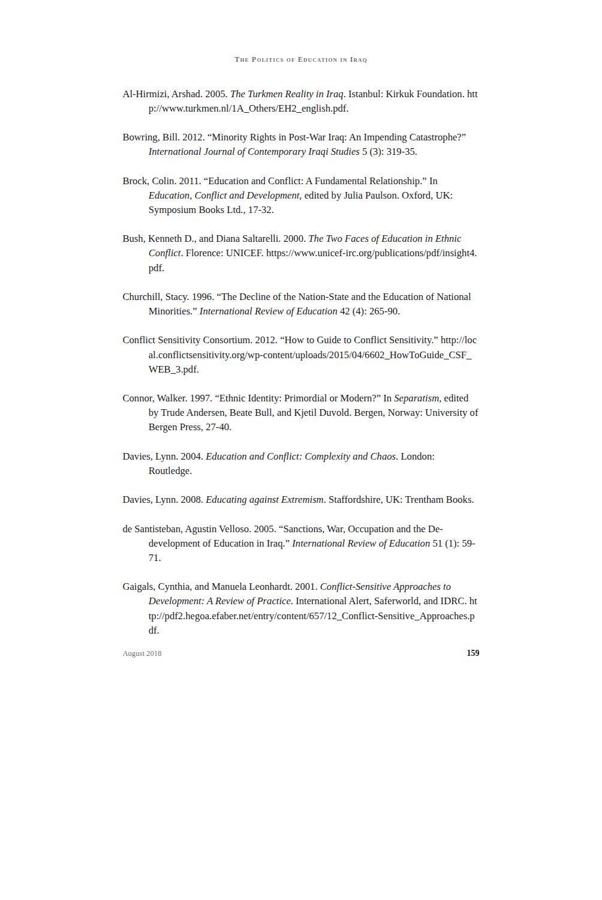The Politics of Education in Iraq
Al-Hirmizi, Arshad. 2005. The Turkmen Reality in Iraq. Istanbul: Kirkuk Foundation. http://www.turkmen.nl/1A_Others/EH2_english.pdf.
Bowring, Bill. 2012. “Minority Rights in Post-War Iraq: An Impending Catastrophe?” International Journal of Contemporary Iraqi Studies 5 (3): 319-35.
Brock, Colin. 2011. “Education and Conflict: A Fundamental Relationship.” In Education, Conflict and Development, edited by Julia Paulson. Oxford, UK: Symposium Books Ltd., 17-32.
Bush, Kenneth D., and Diana Saltarelli. 2000. The Two Faces of Education in Ethnic Conflict. Florence: UNICEF. https://www.unicef-irc.org/publications/pdf/insight4.pdf.
Churchill, Stacy. 1996. “The Decline of the Nation-State and the Education of National Minorities.” International Review of Education 42 (4): 265-90.
Conflict Sensitivity Consortium. 2012. “How to Guide to Conflict Sensitivity.” http://local.conflictsensitivity.org/wp-content/uploads/2015/04/6602_HowToGuide_CSF_WEB_3.pdf.
Connor, Walker. 1997. “Ethnic Identity: Primordial or Modern?” In Separatism, edited by Trude Andersen, Beate Bull, and Kjetil Duvold. Bergen, Norway: University of Bergen Press, 27-40.
Davies, Lynn. 2004. Education and Conflict: Complexity and Chaos. London: Routledge.
Davies, Lynn. 2008. Educating against Extremism. Staffordshire, UK: Trentham Books.
de Santisteban, Agustin Velloso. 2005. “Sanctions, War, Occupation and the De-development of Education in Iraq.” International Review of Education 51 (1): 59-71.
Gaigals, Cynthia, and Manuela Leonhardt. 2001. Conflict-Sensitive Approaches to Development: A Review of Practice. International Alert, Saferworld, and IDRC. http://pdf2.hegoa.efaber.net/entry/content/657/12_Conflict-Sensitive_Approaches.pdf.
August 2018 159